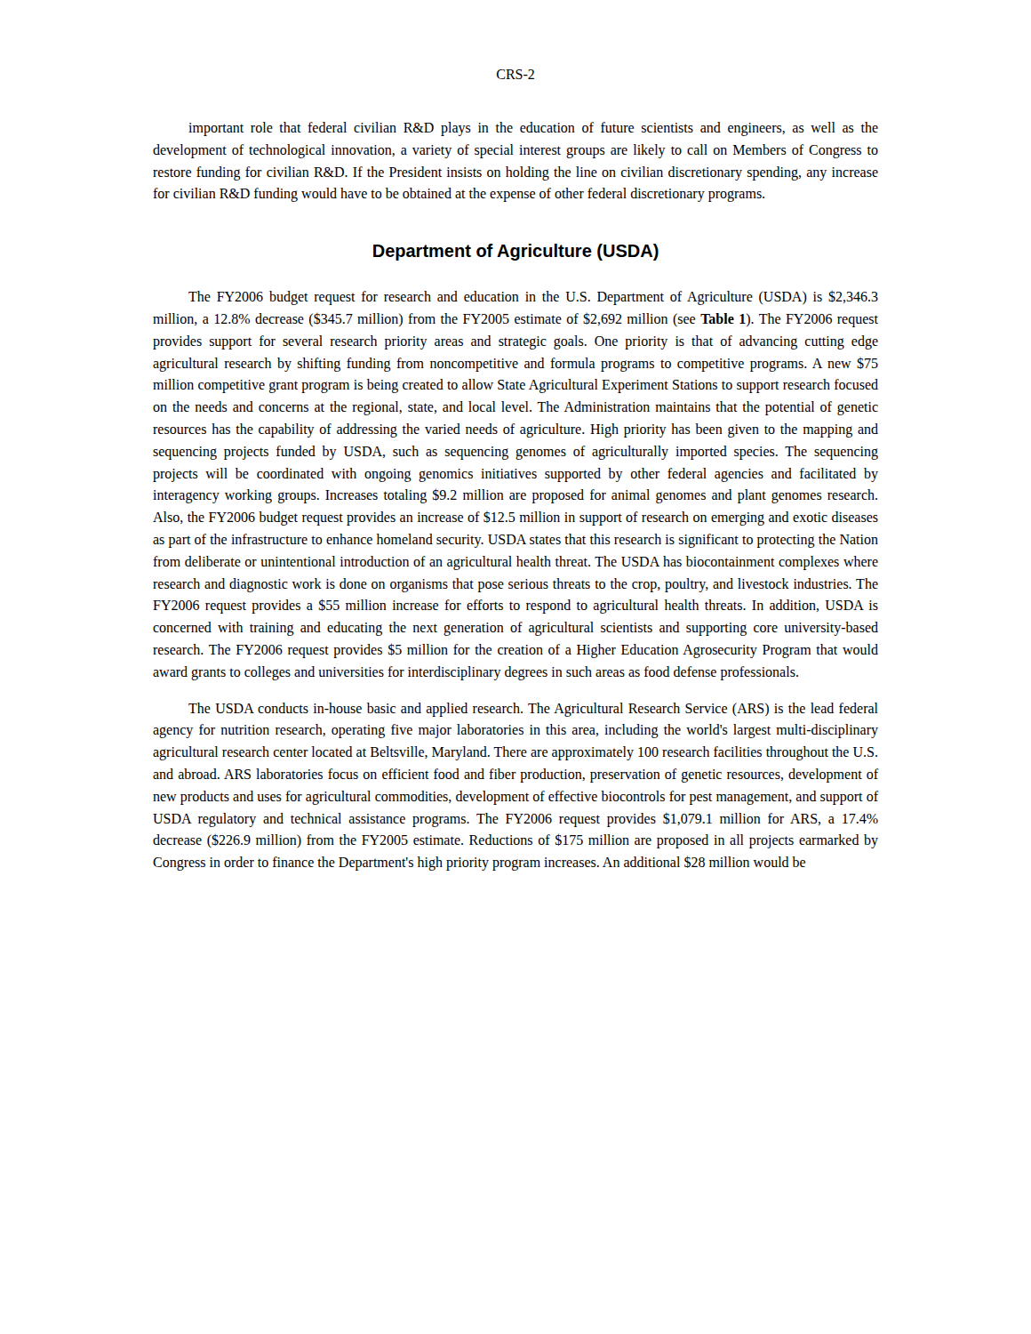CRS-2
important role that federal civilian R&D plays in the education of future scientists and engineers, as well as the development of technological innovation, a variety of special interest groups are likely to call on Members of Congress to restore funding for civilian R&D. If the President insists on holding the line on civilian discretionary spending, any increase for civilian R&D funding would have to be obtained at the expense of other federal discretionary programs.
Department of Agriculture (USDA)
The FY2006 budget request for research and education in the U.S. Department of Agriculture (USDA) is $2,346.3 million, a 12.8% decrease ($345.7 million) from the FY2005 estimate of $2,692 million (see Table 1). The FY2006 request provides support for several research priority areas and strategic goals. One priority is that of advancing cutting edge agricultural research by shifting funding from noncompetitive and formula programs to competitive programs. A new $75 million competitive grant program is being created to allow State Agricultural Experiment Stations to support research focused on the needs and concerns at the regional, state, and local level. The Administration maintains that the potential of genetic resources has the capability of addressing the varied needs of agriculture. High priority has been given to the mapping and sequencing projects funded by USDA, such as sequencing genomes of agriculturally imported species. The sequencing projects will be coordinated with ongoing genomics initiatives supported by other federal agencies and facilitated by interagency working groups. Increases totaling $9.2 million are proposed for animal genomes and plant genomes research. Also, the FY2006 budget request provides an increase of $12.5 million in support of research on emerging and exotic diseases as part of the infrastructure to enhance homeland security. USDA states that this research is significant to protecting the Nation from deliberate or unintentional introduction of an agricultural health threat. The USDA has biocontainment complexes where research and diagnostic work is done on organisms that pose serious threats to the crop, poultry, and livestock industries. The FY2006 request provides a $55 million increase for efforts to respond to agricultural health threats. In addition, USDA is concerned with training and educating the next generation of agricultural scientists and supporting core university-based research. The FY2006 request provides $5 million for the creation of a Higher Education Agrosecurity Program that would award grants to colleges and universities for interdisciplinary degrees in such areas as food defense professionals.
The USDA conducts in-house basic and applied research. The Agricultural Research Service (ARS) is the lead federal agency for nutrition research, operating five major laboratories in this area, including the world's largest multi-disciplinary agricultural research center located at Beltsville, Maryland. There are approximately 100 research facilities throughout the U.S. and abroad. ARS laboratories focus on efficient food and fiber production, preservation of genetic resources, development of new products and uses for agricultural commodities, development of effective biocontrols for pest management, and support of USDA regulatory and technical assistance programs. The FY2006 request provides $1,079.1 million for ARS, a 17.4% decrease ($226.9 million) from the FY2005 estimate. Reductions of $175 million are proposed in all projects earmarked by Congress in order to finance the Department's high priority program increases. An additional $28 million would be